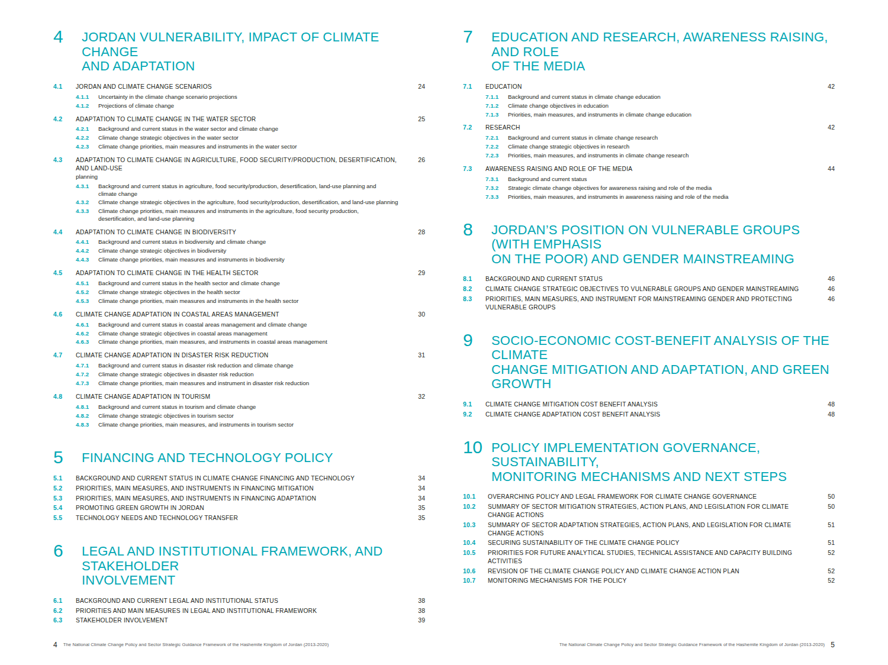4
Jordan vulnerability, impact of climate change
and adaptation
4.1 Jordan and climate change scenarios 24
4.1.1 Uncertainty in the climate change scenario projections
4.1.2 Projections of climate change
4.2 Adaptation to climate change in the water sector 25
4.2.1 Background and current status in the water sector and climate change
4.2.2 Climate change strategic objectives in the water sector
4.2.3 Climate change priorities, main measures and instruments in the water sector
4.3 Adaptation to climate change in agriculture, food security/production, desertification, and land-use 26
planning
4.3.1 Background and current status in agriculture, food security/production, desertification, land-use planning and
climate change
4.3.2 Climate change strategic objectives in the agriculture, food security/production, desertification, and land-use planning
4.3.3 Climate change priorities, main measures and instruments in the agriculture, food security production,
desertification, and land-use planning
4.4 Adaptation to climate change in biodiversity 28
4.4.1 Background and current status in biodiversity and climate change
4.4.2 Climate change strategic objectives in biodiversity
4.4.3 Climate change priorities, main measures and instruments in biodiversity
4.5 Adaptation to climate change in the health sector 29
4.5.1 Background and current status in the health sector and climate change
4.5.2 Climate change strategic objectives in the health sector
4.5.3 Climate change priorities, main measures and instruments in the health sector
4.6 Climate change adaptation in coastal areas management 30
4.6.1 Background and current status in coastal areas management and climate change
4.6.2 Climate change strategic objectives in coastal areas management
4.6.3 Climate change priorities, main measures, and instruments in coastal areas management
4.7 Climate change adaptation in disaster risk reduction 31
4.7.1 Background and current status in disaster risk reduction and climate change
4.7.2 Climate change strategic objectives in disaster risk reduction
4.7.3 Climate change priorities, main measures and instrument in disaster risk reduction
4.8 Climate change adaptation in tourism 32
4.8.1 Background and current status in tourism and climate change
4.8.2 Climate change strategic objectives in tourism sector
4.8.3 Climate change priorities, main measures, and instruments in tourism sector
5
Financing and technology policy
5.1 Background and current status in climate change financing and technology 34
5.2 Priorities, main measures, and instruments in financing mitigation 34
5.3 Priorities, main measures, and instruments in financing adaptation 34
5.4 Promoting green growth in Jordan 35
5.5 Technology needs and technology transfer 35
6
Legal and institutional framework, and stakeholder
involvement
6.1 Background and current legal and institutional status 38
6.2 Priorities and main measures in legal and institutional framework 38
6.3 Stakeholder involvement 39
4 The National Climate Change Policy and Sector Strategic Guidance Framework of the Hashemite Kingdom of Jordan (2013-2020)
7
Education and research, awareness raising, and role
of the media
7.1 Education 42
7.1.1 Background and current status in climate change education
7.1.2 Climate change objectives in education
7.1.3 Priorities, main measures, and instruments in climate change education
7.2 Research 42
7.2.1 Background and current status in climate change research
7.2.2 Climate change strategic objectives in research
7.2.3 Priorities, main measures, and instruments in climate change research
7.3 Awareness raising and role of the media 44
7.3.1 Background and current status
7.3.2 Strategic climate change objectives for awareness raising and role of the media
7.3.3 Priorities, main measures, and instruments in awareness raising and role of the media
8
Jordan’s position on vulnerable groups (with emphasis
on the poor) and gender mainstreaming
8.1 Background and current status 46
8.2 Climate change strategic objectives to vulnerable groups and gender mainstreaming 46
8.3 Priorities, main measures, and instrument for mainstreaming gender and protecting vulnerable groups 46
9
Socio-economic cost-benefit analysis of the climate
change mitigation and adaptation, and green growth
9.1 Climate change mitigation cost benefit analysis 48
9.2 Climate change adaptation cost benefit analysis 48
10
Policy implementation governance, sustainability,
monitoring mechanisms and next steps
10.1 Overarching policy and legal framework for climate change governance 50
10.2 Summary of sector mitigation strategies, action plans, and legislation for climate change actions 50
10.3 Summary of sector adaptation strategies, action plans, and legislation for climate change actions 51
10.4 Securing sustainability of the climate change policy 51
10.5 Priorities for future analytical studies, technical assistance and capacity building activities 52
10.6 Revision of the climate change policy and climate change action plan 52
10.7 Monitoring mechanisms for the policy 52
The National Climate Change Policy and Sector Strategic Guidance Framework of the Hashemite Kingdom of Jordan (2013-2020) 5